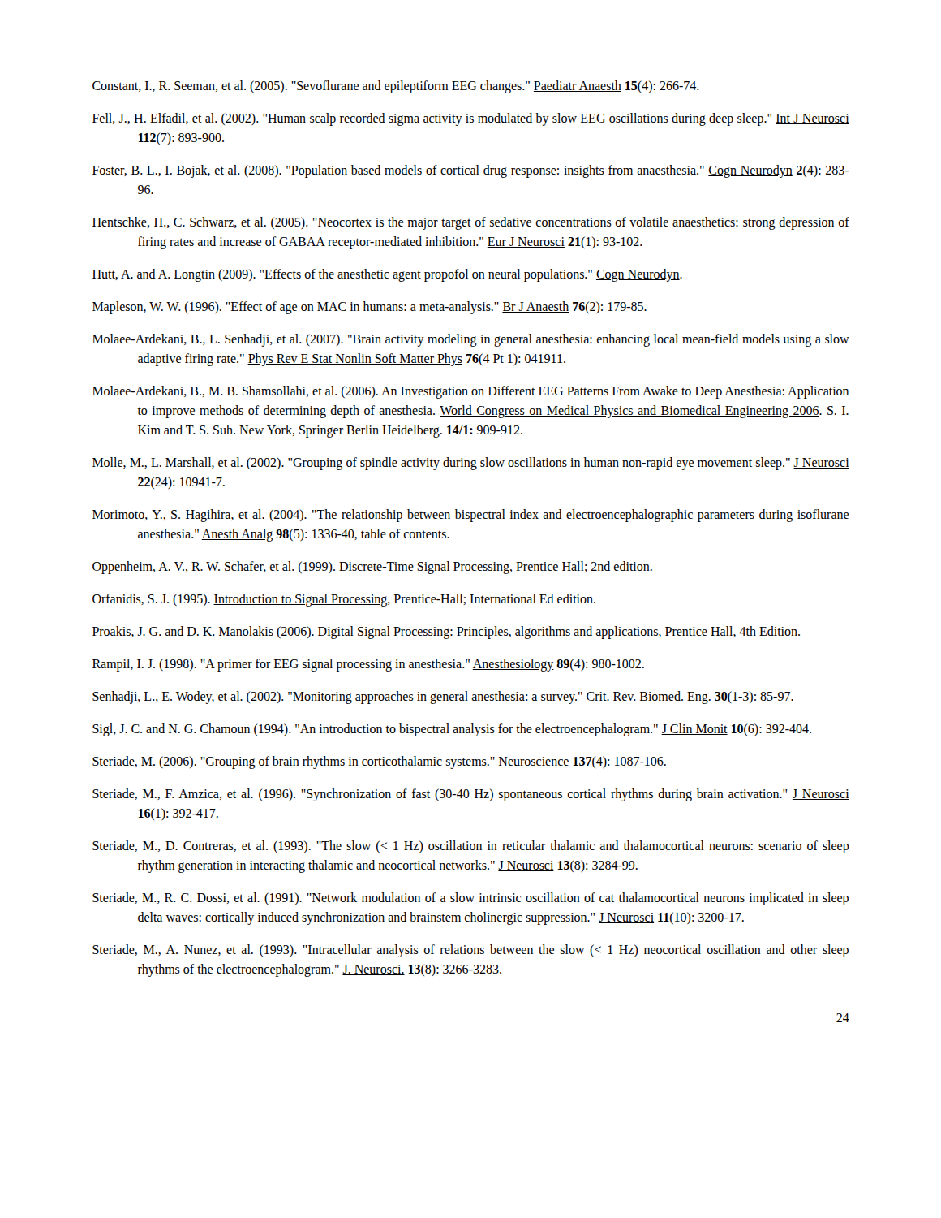Constant, I., R. Seeman, et al. (2005). "Sevoflurane and epileptiform EEG changes." Paediatr Anaesth 15(4): 266-74.
Fell, J., H. Elfadil, et al. (2002). "Human scalp recorded sigma activity is modulated by slow EEG oscillations during deep sleep." Int J Neurosci 112(7): 893-900.
Foster, B. L., I. Bojak, et al. (2008). "Population based models of cortical drug response: insights from anaesthesia." Cogn Neurodyn 2(4): 283-96.
Hentschke, H., C. Schwarz, et al. (2005). "Neocortex is the major target of sedative concentrations of volatile anaesthetics: strong depression of firing rates and increase of GABAA receptor-mediated inhibition." Eur J Neurosci 21(1): 93-102.
Hutt, A. and A. Longtin (2009). "Effects of the anesthetic agent propofol on neural populations." Cogn Neurodyn.
Mapleson, W. W. (1996). "Effect of age on MAC in humans: a meta-analysis." Br J Anaesth 76(2): 179-85.
Molaee-Ardekani, B., L. Senhadji, et al. (2007). "Brain activity modeling in general anesthesia: enhancing local mean-field models using a slow adaptive firing rate." Phys Rev E Stat Nonlin Soft Matter Phys 76(4 Pt 1): 041911.
Molaee-Ardekani, B., M. B. Shamsollahi, et al. (2006). An Investigation on Different EEG Patterns From Awake to Deep Anesthesia: Application to improve methods of determining depth of anesthesia. World Congress on Medical Physics and Biomedical Engineering 2006. S. I. Kim and T. S. Suh. New York, Springer Berlin Heidelberg. 14/1: 909-912.
Molle, M., L. Marshall, et al. (2002). "Grouping of spindle activity during slow oscillations in human non-rapid eye movement sleep." J Neurosci 22(24): 10941-7.
Morimoto, Y., S. Hagihira, et al. (2004). "The relationship between bispectral index and electroencephalographic parameters during isoflurane anesthesia." Anesth Analg 98(5): 1336-40, table of contents.
Oppenheim, A. V., R. W. Schafer, et al. (1999). Discrete-Time Signal Processing, Prentice Hall; 2nd edition.
Orfanidis, S. J. (1995). Introduction to Signal Processing, Prentice-Hall; International Ed edition.
Proakis, J. G. and D. K. Manolakis (2006). Digital Signal Processing: Principles, algorithms and applications, Prentice Hall, 4th Edition.
Rampil, I. J. (1998). "A primer for EEG signal processing in anesthesia." Anesthesiology 89(4): 980-1002.
Senhadji, L., E. Wodey, et al. (2002). "Monitoring approaches in general anesthesia: a survey." Crit. Rev. Biomed. Eng. 30(1-3): 85-97.
Sigl, J. C. and N. G. Chamoun (1994). "An introduction to bispectral analysis for the electroencephalogram." J Clin Monit 10(6): 392-404.
Steriade, M. (2006). "Grouping of brain rhythms in corticothalamic systems." Neuroscience 137(4): 1087-106.
Steriade, M., F. Amzica, et al. (1996). "Synchronization of fast (30-40 Hz) spontaneous cortical rhythms during brain activation." J Neurosci 16(1): 392-417.
Steriade, M., D. Contreras, et al. (1993). "The slow (< 1 Hz) oscillation in reticular thalamic and thalamocortical neurons: scenario of sleep rhythm generation in interacting thalamic and neocortical networks." J Neurosci 13(8): 3284-99.
Steriade, M., R. C. Dossi, et al. (1991). "Network modulation of a slow intrinsic oscillation of cat thalamocortical neurons implicated in sleep delta waves: cortically induced synchronization and brainstem cholinergic suppression." J Neurosci 11(10): 3200-17.
Steriade, M., A. Nunez, et al. (1993). "Intracellular analysis of relations between the slow (< 1 Hz) neocortical oscillation and other sleep rhythms of the electroencephalogram." J. Neurosci. 13(8): 3266-3283.
24